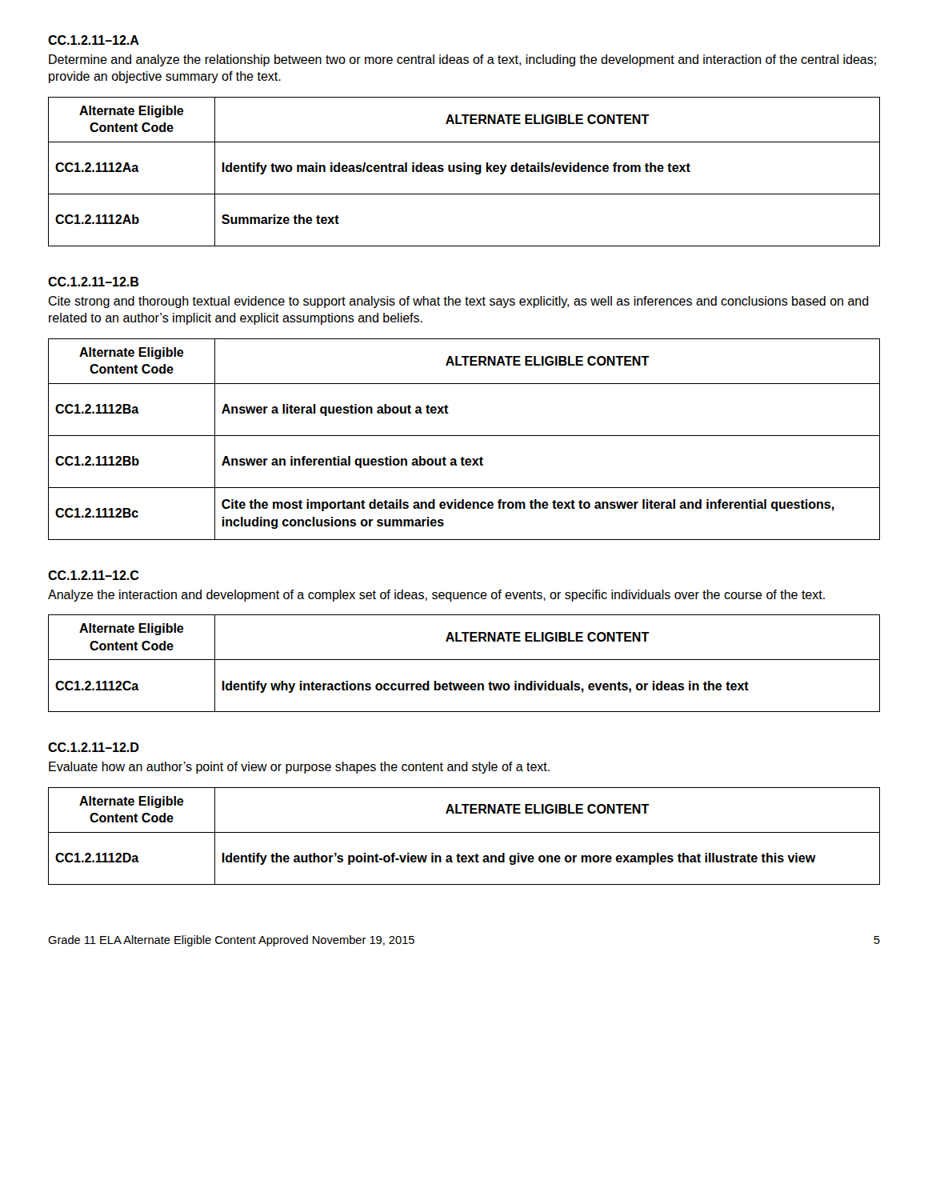CC.1.2.11–12.A
Determine and analyze the relationship between two or more central ideas of a text, including the development and interaction of the central ideas; provide an objective summary of the text.
| Alternate Eligible Content Code | ALTERNATE ELIGIBLE CONTENT |
| --- | --- |
| CC1.2.1112Aa | Identify two main ideas/central ideas using key details/evidence from the text |
| CC1.2.1112Ab | Summarize the text |
CC.1.2.11–12.B
Cite strong and thorough textual evidence to support analysis of what the text says explicitly, as well as inferences and conclusions based on and related to an author’s implicit and explicit assumptions and beliefs.
| Alternate Eligible Content Code | ALTERNATE ELIGIBLE CONTENT |
| --- | --- |
| CC1.2.1112Ba | Answer a literal question about a text |
| CC1.2.1112Bb | Answer an inferential question about a text |
| CC1.2.1112Bc | Cite the most important details and evidence from the text to answer literal and inferential questions, including conclusions or summaries |
CC.1.2.11–12.C
Analyze the interaction and development of a complex set of ideas, sequence of events, or specific individuals over the course of the text.
| Alternate Eligible Content Code | ALTERNATE ELIGIBLE CONTENT |
| --- | --- |
| CC1.2.1112Ca | Identify why interactions occurred between two individuals, events, or ideas in the text |
CC.1.2.11–12.D
Evaluate how an author’s point of view or purpose shapes the content and style of a text.
| Alternate Eligible Content Code | ALTERNATE ELIGIBLE CONTENT |
| --- | --- |
| CC1.2.1112Da | Identify the author’s point-of-view in a text and give one or more examples that illustrate this view |
Grade 11 ELA Alternate Eligible Content Approved November 19, 2015 5